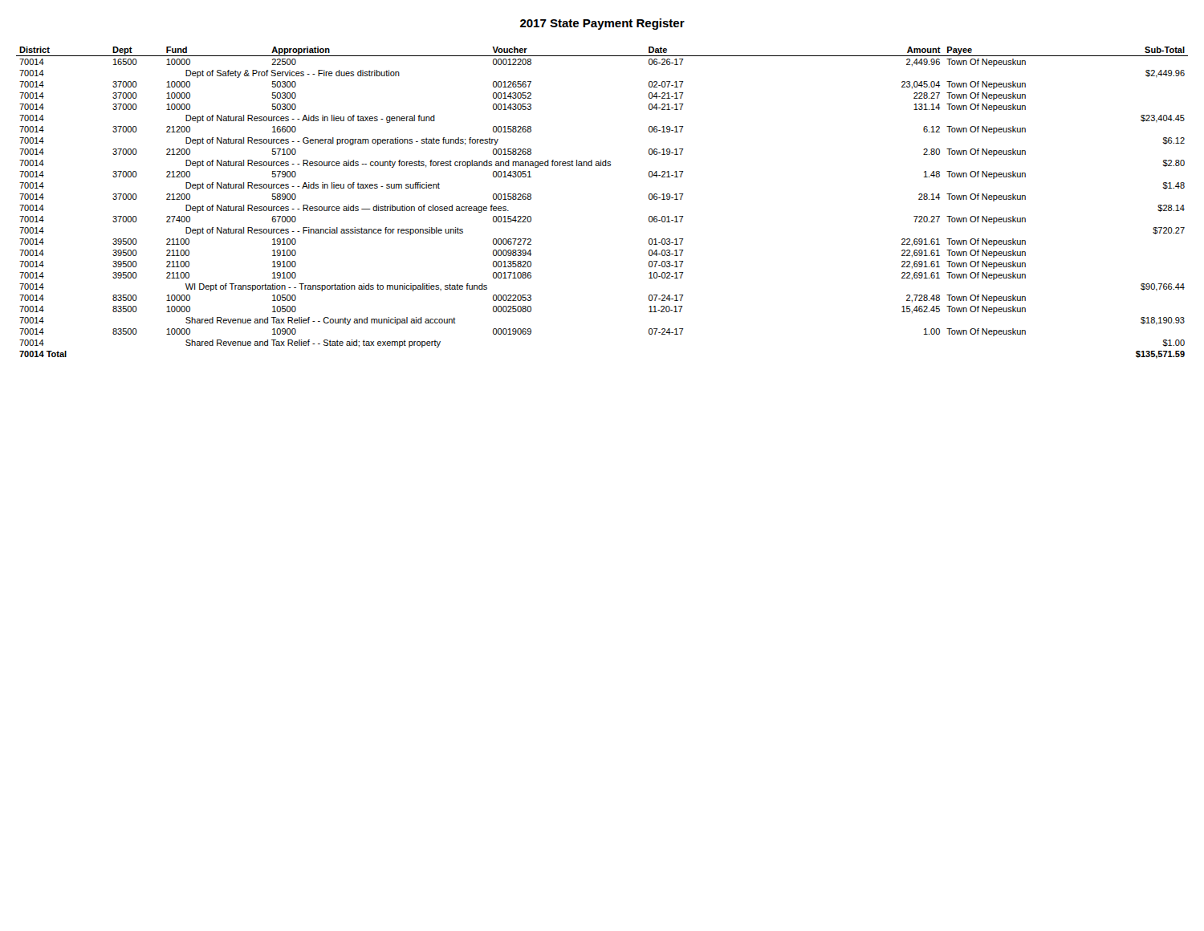2017 State Payment Register
| District | Dept | Fund | Appropriation | Voucher | Date | Amount | Payee | Sub-Total |
| --- | --- | --- | --- | --- | --- | --- | --- | --- |
| 70014 | 16500 | 10000 | 22500 | 00012208 | 06-26-17 | 2,449.96 | Town Of Nepeuskun | |
| 70014 | | Dept of Safety & Prof Services - - Fire dues distribution | | $2,449.96 |
| 70014 | 37000 | 10000 | 50300 | 00126567 | 02-07-17 | 23,045.04 | Town Of Nepeuskun | |
| 70014 | 37000 | 10000 | 50300 | 00143052 | 04-21-17 | 228.27 | Town Of Nepeuskun | |
| 70014 | 37000 | 10000 | 50300 | 00143053 | 04-21-17 | 131.14 | Town Of Nepeuskun | |
| 70014 | | Dept of Natural Resources - - Aids in lieu of taxes - general fund | | $23,404.45 |
| 70014 | 37000 | 21200 | 16600 | 00158268 | 06-19-17 | 6.12 | Town Of Nepeuskun | |
| 70014 | | Dept of Natural Resources - - General program operations - state funds; forestry | | $6.12 |
| 70014 | 37000 | 21200 | 57100 | 00158268 | 06-19-17 | 2.80 | Town Of Nepeuskun | |
| 70014 | | Dept of Natural Resources - - Resource aids -- county forests, forest croplands and managed forest land aids | | $2.80 |
| 70014 | 37000 | 21200 | 57900 | 00143051 | 04-21-17 | 1.48 | Town Of Nepeuskun | |
| 70014 | | Dept of Natural Resources - - Aids in lieu of taxes - sum sufficient | | $1.48 |
| 70014 | 37000 | 21200 | 58900 | 00158268 | 06-19-17 | 28.14 | Town Of Nepeuskun | |
| 70014 | | Dept of Natural Resources - - Resource aids — distribution of closed acreage fees. | | $28.14 |
| 70014 | 37000 | 27400 | 67000 | 00154220 | 06-01-17 | 720.27 | Town Of Nepeuskun | |
| 70014 | | Dept of Natural Resources - - Financial assistance for responsible units | | $720.27 |
| 70014 | 39500 | 21100 | 19100 | 00067272 | 01-03-17 | 22,691.61 | Town Of Nepeuskun | |
| 70014 | 39500 | 21100 | 19100 | 00098394 | 04-03-17 | 22,691.61 | Town Of Nepeuskun | |
| 70014 | 39500 | 21100 | 19100 | 00135820 | 07-03-17 | 22,691.61 | Town Of Nepeuskun | |
| 70014 | 39500 | 21100 | 19100 | 00171086 | 10-02-17 | 22,691.61 | Town Of Nepeuskun | |
| 70014 | | WI Dept of Transportation - - Transportation aids to municipalities, state funds | | $90,766.44 |
| 70014 | 83500 | 10000 | 10500 | 00022053 | 07-24-17 | 2,728.48 | Town Of Nepeuskun | |
| 70014 | 83500 | 10000 | 10500 | 00025080 | 11-20-17 | 15,462.45 | Town Of Nepeuskun | |
| 70014 | | Shared Revenue and Tax Relief - - County and municipal aid account | | $18,190.93 |
| 70014 | 83500 | 10000 | 10900 | 00019069 | 07-24-17 | 1.00 | Town Of Nepeuskun | |
| 70014 | | Shared Revenue and Tax Relief - - State aid; tax exempt property | | $1.00 |
| 70014 Total | | | | | | | | $135,571.59 |